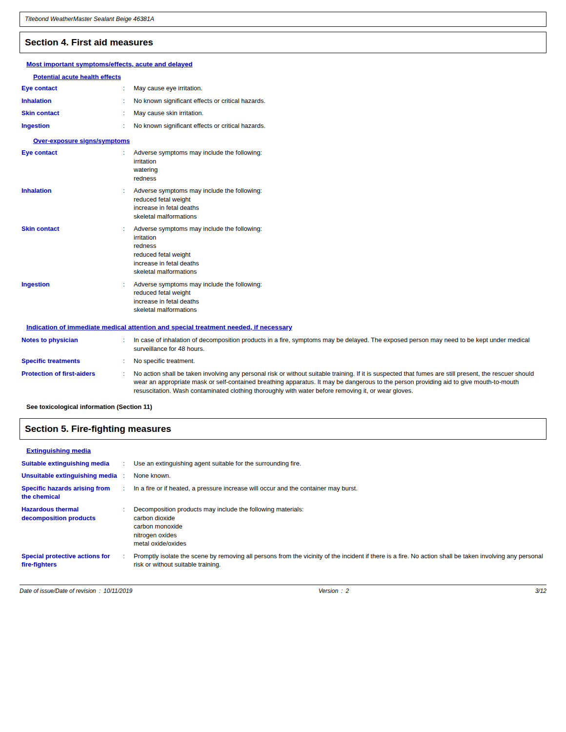Titebond WeatherMaster Sealant Beige 46381A
Section 4. First aid measures
Most important symptoms/effects, acute and delayed
Potential acute health effects
| Eye contact | : | May cause eye irritation. |
| Inhalation | : | No known significant effects or critical hazards. |
| Skin contact | : | May cause skin irritation. |
| Ingestion | : | No known significant effects or critical hazards. |
Over-exposure signs/symptoms
| Eye contact | : | Adverse symptoms may include the following: irritation watering redness |
| Inhalation | : | Adverse symptoms may include the following: reduced fetal weight increase in fetal deaths skeletal malformations |
| Skin contact | : | Adverse symptoms may include the following: irritation redness reduced fetal weight increase in fetal deaths skeletal malformations |
| Ingestion | : | Adverse symptoms may include the following: reduced fetal weight increase in fetal deaths skeletal malformations |
Indication of immediate medical attention and special treatment needed, if necessary
| Notes to physician | : | In case of inhalation of decomposition products in a fire, symptoms may be delayed. The exposed person may need to be kept under medical surveillance for 48 hours. |
| Specific treatments | : | No specific treatment. |
| Protection of first-aiders | : | No action shall be taken involving any personal risk or without suitable training. If it is suspected that fumes are still present, the rescuer should wear an appropriate mask or self-contained breathing apparatus. It may be dangerous to the person providing aid to give mouth-to-mouth resuscitation. Wash contaminated clothing thoroughly with water before removing it, or wear gloves. |
See toxicological information (Section 11)
Section 5. Fire-fighting measures
Extinguishing media
| Suitable extinguishing media | : | Use an extinguishing agent suitable for the surrounding fire. |
| Unsuitable extinguishing media | : | None known. |
| Specific hazards arising from the chemical | : | In a fire or if heated, a pressure increase will occur and the container may burst. |
| Hazardous thermal decomposition products | : | Decomposition products may include the following materials: carbon dioxide carbon monoxide nitrogen oxides metal oxide/oxides |
| Special protective actions for fire-fighters | : | Promptly isolate the scene by removing all persons from the vicinity of the incident if there is a fire. No action shall be taken involving any personal risk or without suitable training. |
Date of issue/Date of revision: 10/11/2019 Version: 2 3/12